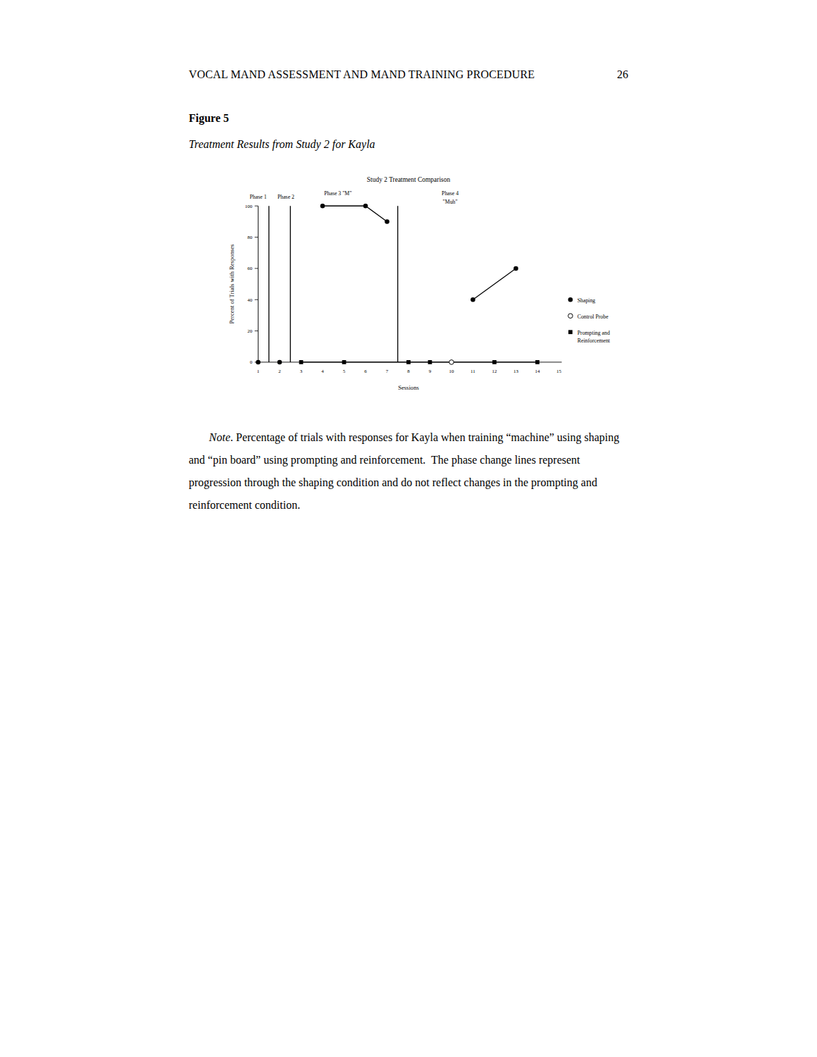Vocal Mand Assessment and Mand Training Procedure 26
Figure 5
Treatment Results from Study 2 for Kayla
Study 2 Treatment Comparison Study 2 Treatment Comparison Plot area definition: x: session 1 at 120, session 15 at 640 => step = (640-120)/14 = 37.142857 y: 0 at 330, 100 at 60 => 2.7 px per unit 0 20 40 60 80 100 Percent of Trials with Responses 1 2 3 4 5 6 7 8 9 10 11 12 13 14 15 Sessions Phase 1 Phase 2 Phase 3 "M" Phase 4 "Muh" Shaping Control Probe Prompting and Reinforcement
Note. Percentage of trials with responses for Kayla when training “machine” using shaping and “pin board” using prompting and reinforcement. The phase change lines represent progression through the shaping condition and do not reflect changes in the prompting and reinforcement condition.